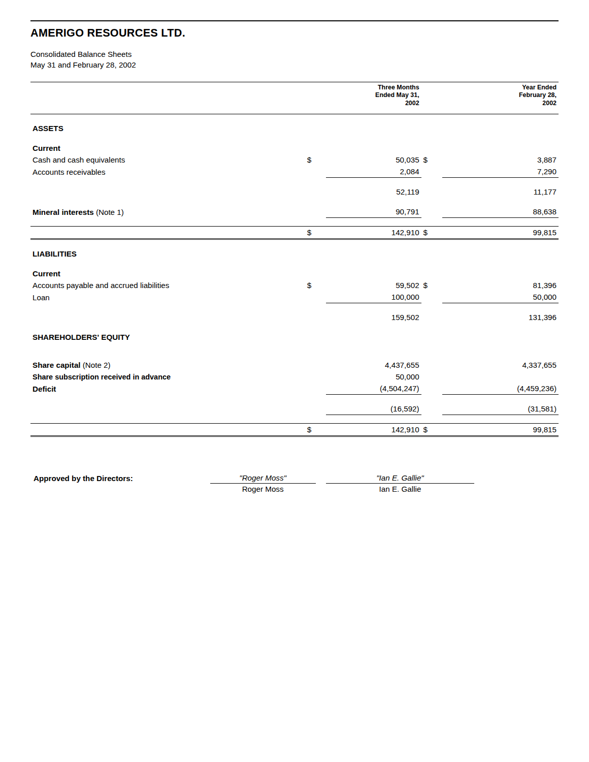AMERIGO RESOURCES LTD.
Consolidated Balance Sheets
May 31 and February 28, 2002
| | Three Months Ended May 31, 2002 | Year Ended February 28, 2002 |
| --- | --- | --- |
| ASSETS | | | | |
| Current | | | | |
| Cash and cash equivalents | $ | 50,035 | $ | 3,887 |
| Accounts receivables | | 2,084 | | 7,290 |
| | | 52,119 | | 11,177 |
| Mineral interests (Note 1) | | 90,791 | | 88,638 |
| | $ | 142,910 | $ | 99,815 |
| LIABILITIES | | | | |
| Current | | | | |
| Accounts payable and accrued liabilities | $ | 59,502 | $ | 81,396 |
| Loan | | 100,000 | | 50,000 |
| | | 159,502 | | 131,396 |
| SHAREHOLDERS' EQUITY | | | | |
| Share capital (Note 2) | | 4,437,655 | | 4,337,655 |
| Share subscription received in advance | | 50,000 | | |
| Deficit | | (4,504,247) | | (4,459,236) |
| | | (16,592) | | (31,581) |
| | $ | 142,910 | $ | 99,815 |
| Approved by the Directors: | "Roger Moss" | | "Ian E. Gallie" | |
| | Roger Moss | | Ian E. Gallie | |